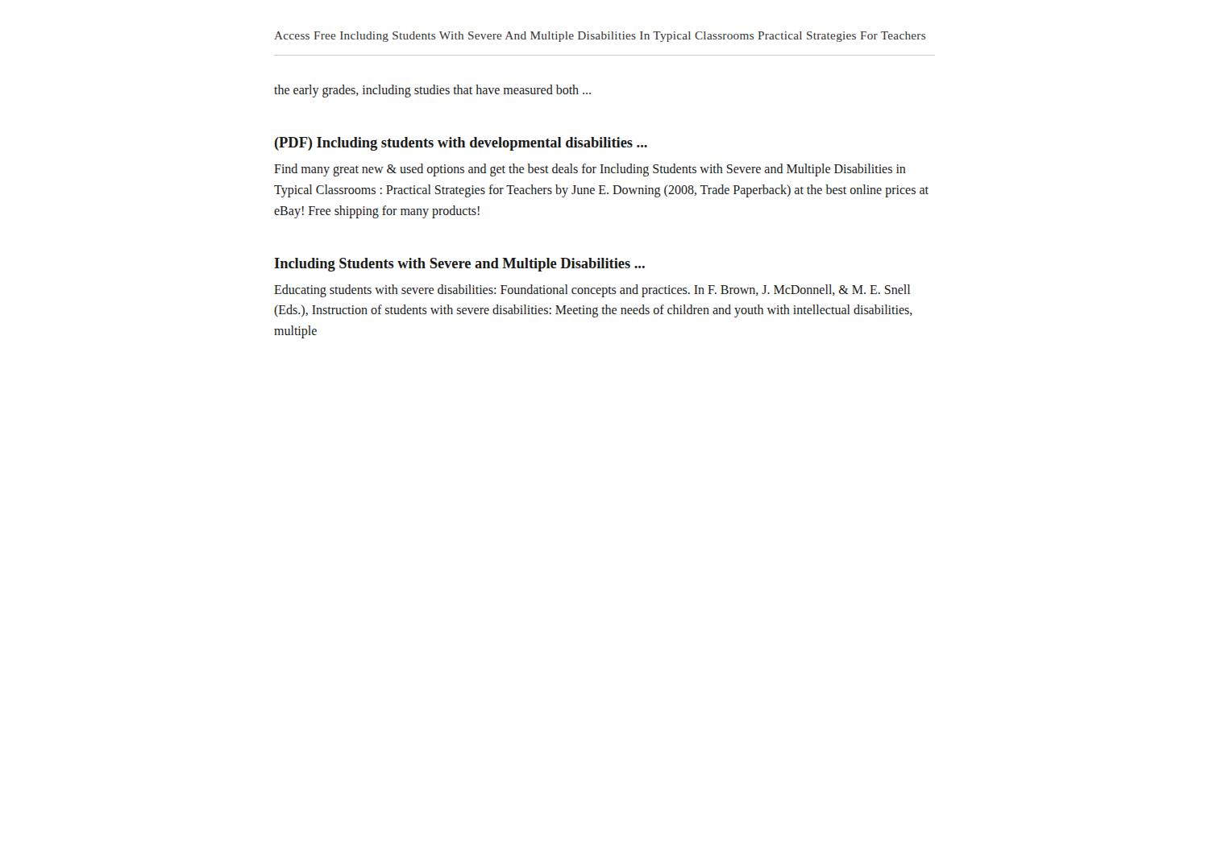Access Free Including Students With Severe And Multiple Disabilities In Typical Classrooms Practical Strategies For Teachers
the early grades, including studies that have measured both ...
(PDF) Including students with developmental disabilities ...
Find many great new & used options and get the best deals for Including Students with Severe and Multiple Disabilities in Typical Classrooms : Practical Strategies for Teachers by June E. Downing (2008, Trade Paperback) at the best online prices at eBay! Free shipping for many products!
Including Students with Severe and Multiple Disabilities ...
Educating students with severe disabilities: Foundational concepts and practices. In F. Brown, J. McDonnell, & M. E. Snell (Eds.), Instruction of students with severe disabilities: Meeting the needs of children and youth with intellectual disabilities, multiple